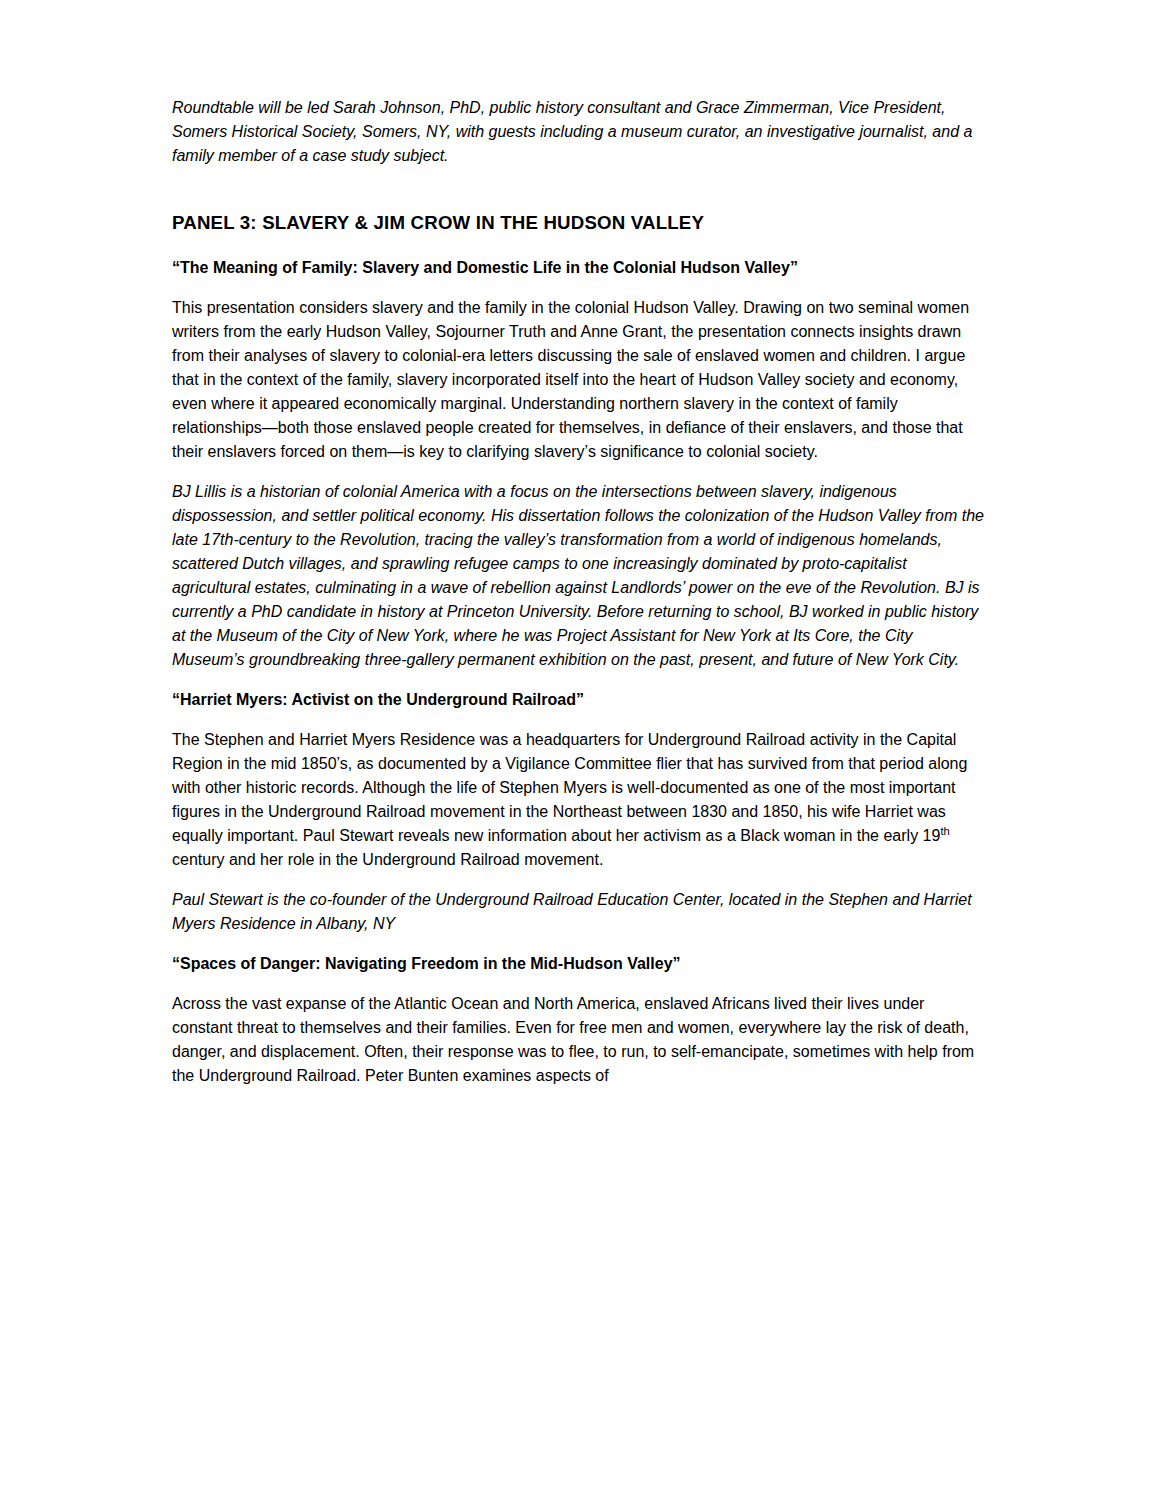Roundtable will be led Sarah Johnson, PhD, public history consultant and Grace Zimmerman, Vice President, Somers Historical Society, Somers, NY, with guests including a museum curator, an investigative journalist, and a family member of a case study subject.
PANEL 3: SLAVERY & JIM CROW IN THE HUDSON VALLEY
“The Meaning of Family: Slavery and Domestic Life in the Colonial Hudson Valley”
This presentation considers slavery and the family in the colonial Hudson Valley. Drawing on two seminal women writers from the early Hudson Valley, Sojourner Truth and Anne Grant, the presentation connects insights drawn from their analyses of slavery to colonial-era letters discussing the sale of enslaved women and children. I argue that in the context of the family, slavery incorporated itself into the heart of Hudson Valley society and economy, even where it appeared economically marginal. Understanding northern slavery in the context of family relationships—both those enslaved people created for themselves, in defiance of their enslavers, and those that their enslavers forced on them—is key to clarifying slavery’s significance to colonial society.
BJ Lillis is a historian of colonial America with a focus on the intersections between slavery, indigenous dispossession, and settler political economy. His dissertation follows the colonization of the Hudson Valley from the late 17th-century to the Revolution, tracing the valley’s transformation from a world of indigenous homelands, scattered Dutch villages, and sprawling refugee camps to one increasingly dominated by proto-capitalist agricultural estates, culminating in a wave of rebellion against Landlords’ power on the eve of the Revolution. BJ is currently a PhD candidate in history at Princeton University. Before returning to school, BJ worked in public history at the Museum of the City of New York, where he was Project Assistant for New York at Its Core, the City Museum’s groundbreaking three-gallery permanent exhibition on the past, present, and future of New York City.
“Harriet Myers: Activist on the Underground Railroad”
The Stephen and Harriet Myers Residence was a headquarters for Underground Railroad activity in the Capital Region in the mid 1850’s, as documented by a Vigilance Committee flier that has survived from that period along with other historic records. Although the life of Stephen Myers is well-documented as one of the most important figures in the Underground Railroad movement in the Northeast between 1830 and 1850, his wife Harriet was equally important. Paul Stewart reveals new information about her activism as a Black woman in the early 19th century and her role in the Underground Railroad movement.
Paul Stewart is the co-founder of the Underground Railroad Education Center, located in the Stephen and Harriet Myers Residence in Albany, NY
“Spaces of Danger: Navigating Freedom in the Mid-Hudson Valley”
Across the vast expanse of the Atlantic Ocean and North America, enslaved Africans lived their lives under constant threat to themselves and their families. Even for free men and women, everywhere lay the risk of death, danger, and displacement. Often, their response was to flee, to run, to self-emancipate, sometimes with help from the Underground Railroad. Peter Bunten examines aspects of